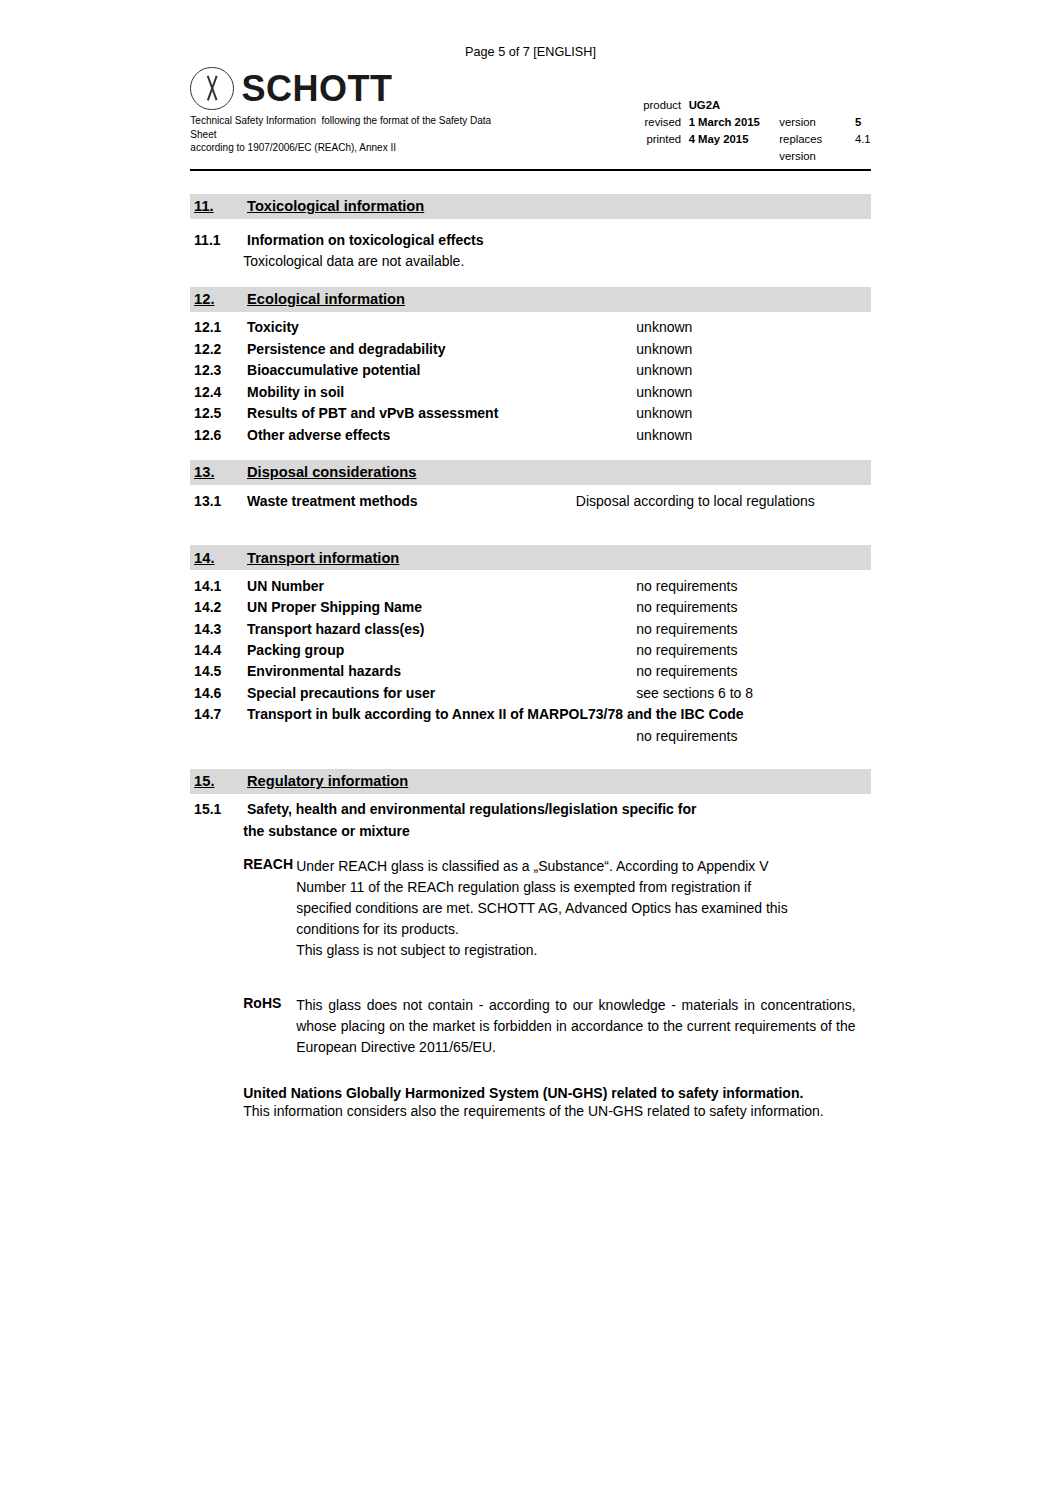Page 5 of 7 [ENGLISH]
SCHOTT
Technical Safety Information following the format of the Safety Data Sheet
according to 1907/2006/EC (REACh), Annex II
product
UG2A
revised
1 March 2015
version
5
printed
4 May 2015
replaces version
4.1
11.
Toxicological information
11.1
Information on toxicological effects
Toxicological data are not available.
12.
Ecological information
12.1
Toxicity
unknown
12.2
Persistence and degradability
unknown
12.3
Bioaccumulative potential
unknown
12.4
Mobility in soil
unknown
12.5
Results of PBT and vPvB assessment
unknown
12.6
Other adverse effects
unknown
13.
Disposal considerations
13.1
Waste treatment methods
Disposal according to local regulations
14.
Transport information
14.1
UN Number
no requirements
14.2
UN Proper Shipping Name
no requirements
14.3
Transport hazard class(es)
no requirements
14.4
Packing group
no requirements
14.5
Environmental hazards
no requirements
14.6
Special precautions for user
see sections 6 to 8
14.7
Transport in bulk according to Annex II of MARPOL73/78 and the IBC Code
no requirements
15.
Regulatory information
15.1
Safety, health and environmental regulations/legislation specific for
the substance or mixture
REACH
Under REACH glass is classified as a „Substance“. According to Appendix V
Number 11 of the REACh regulation glass is exempted from registration if
specified conditions are met. SCHOTT AG, Advanced Optics has examined this
conditions for its products.
This glass is not subject to registration.
RoHS
This glass does not contain - according to our knowledge - materials in concentrations, whose placing on the market is forbidden in accordance to the current requirements of the European Directive 2011/65/EU.
United Nations Globally Harmonized System (UN-GHS) related to safety information.
This information considers also the requirements of the UN-GHS related to safety information.